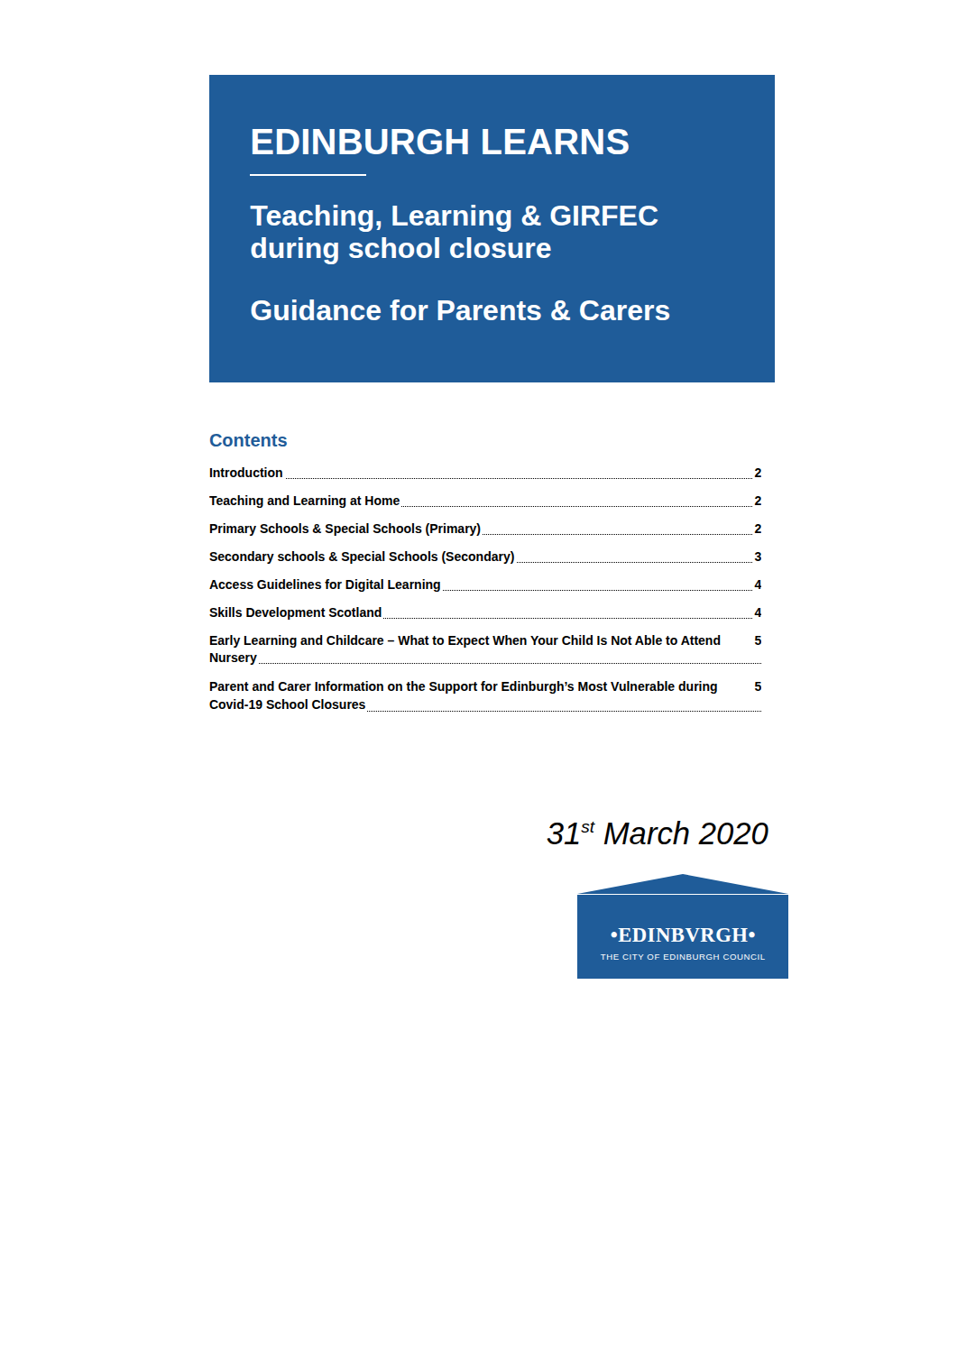EDINBURGH LEARNS
Teaching, Learning & GIRFEC
during school closure
Guidance for Parents & Carers
Contents
2 Introduction
2 Teaching and Learning at Home
2 Primary Schools & Special Schools (Primary)
3 Secondary schools & Special Schools (Secondary)
4 Access Guidelines for Digital Learning
4 Skills Development Scotland
5 Early Learning and Childcare – What to Expect When Your Child Is Not Able to Attend Nursery
5 Parent and Carer Information on the Support for Edinburgh’s Most Vulnerable during Covid-19 School Closures
31st March 2020
•EDINBVRGH•
The City of Edinburgh Council